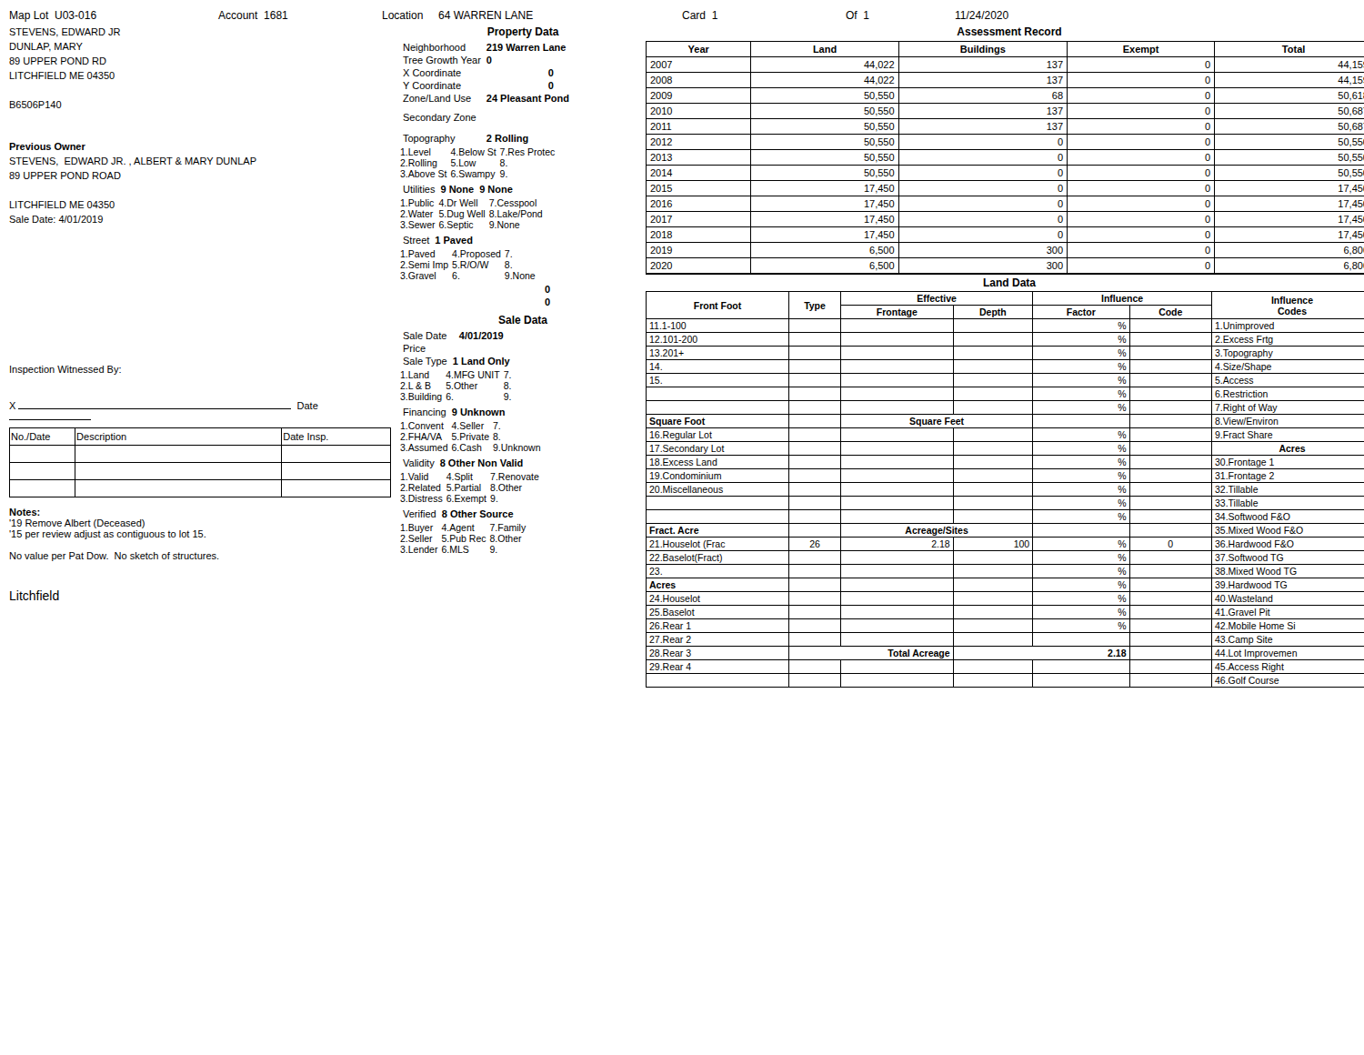Map Lot U03-016
Account 1681
Location 64 WARREN LANE
Card 1
Of 1
11/24/2020
STEVENS, EDWARD JR
DUNLAP, MARY
89 UPPER POND RD
LITCHFIELD ME 04350
B6506P140
Previous Owner
STEVENS, EDWARD JR. , ALBERT & MARY DUNLAP
89 UPPER POND ROAD
LITCHFIELD ME 04350
Sale Date: 4/01/2019
Inspection Witnessed By:
X Date
| No./Date | Description | Date Insp. |
Notes:
'19 Remove Albert (Deceased)
'15 per review adjust as contiguous to lot 15.
No value per Pat Dow. No sketch of structures.
Litchfield
Property Data
| Neighborhood | 219 Warren Lane |
| Tree Growth Year | 0 |
| X Coordinate | 0 |
| Y Coordinate | 0 |
| Zone/Land Use | 24 Pleasant Pond |
| Secondary Zone | |
| Topography | 2 Rolling |
| 1.Level | 4.Below St | 7.Res Protec |
| 2.Rolling | 5.Low | 8. |
| 3.Above St | 6.Swampy | 9. |
| Utilities | 9 None | 9 None |
| 1.Public | 4.Dr Well | 7.Cesspool |
| 2.Water | 5.Dug Well | 8.Lake/Pond |
| 3.Sewer | 6.Septic | 9.None |
| Street | 1 Paved |
| 1.Paved | 4.Proposed | 7. |
| 2.Semi Imp | 5.R/O/W | 8. |
| 3.Gravel | 6. | 9.None |
| | 0 |
| | 0 |
Sale Data
| Sale Date | 4/01/2019 |
| Price | |
| Sale Type | 1 Land Only |
| 1.Land | 4.MFG UNIT | 7. |
| 2.L & B | 5.Other | 8. |
| 3.Building | 6. | 9. |
| Financing | 9 Unknown |
| 1.Convent | 4.Seller | 7. |
| 2.FHA/VA | 5.Private | 8. |
| 3.Assumed | 6.Cash | 9.Unknown |
| Validity | 8 Other Non Valid |
| 1.Valid | 4.Split | 7.Renovate |
| 2.Related | 5.Partial | 8.Other |
| 3.Distress | 6.Exempt | 9. |
| Verified | 8 Other Source |
| 1.Buyer | 4.Agent | 7.Family |
| 2.Seller | 5.Pub Rec | 8.Other |
| 3.Lender | 6.MLS | 9. |
Assessment Record
| Year | Land | Buildings | Exempt | Total |
| --- | --- | --- | --- | --- |
| 2007 | 44,022 | 137 | 0 | 44,159 |
| 2008 | 44,022 | 137 | 0 | 44,159 |
| 2009 | 50,550 | 68 | 0 | 50,618 |
| 2010 | 50,550 | 137 | 0 | 50,687 |
| 2011 | 50,550 | 137 | 0 | 50,687 |
| 2012 | 50,550 | 0 | 0 | 50,550 |
| 2013 | 50,550 | 0 | 0 | 50,550 |
| 2014 | 50,550 | 0 | 0 | 50,550 |
| 2015 | 17,450 | 0 | 0 | 17,450 |
| 2016 | 17,450 | 0 | 0 | 17,450 |
| 2017 | 17,450 | 0 | 0 | 17,450 |
| 2018 | 17,450 | 0 | 0 | 17,450 |
| 2019 | 6,500 | 300 | 0 | 6,800 |
| 2020 | 6,500 | 300 | 0 | 6,800 |
Land Data
| Front Foot | Type | Effective | Influence | Influence Codes |
| --- | --- | --- | --- | --- |
| Frontage | Depth | Factor | Code |
| 11.1-100 | | | | % | | 1.Unimproved |
| 12.101-200 | | | | % | | 2.Excess Frtg |
| 13.201+ | | | | % | | 3.Topography |
| 14. | | | | % | | 4.Size/Shape |
| 15. | | | | % | | 5.Access |
| | | | | % | | 6.Restriction |
| | | | | % | | 7.Right of Way |
| Square Foot | | Square Feet | | | 8.View/Environ |
| 16.Regular Lot | | | | % | | 9.Fract Share |
| 17.Secondary Lot | | | | % | | Acres |
| 18.Excess Land | | | | % | | 30.Frontage 1 |
| 19.Condominium | | | | % | | 31.Frontage 2 |
| 20.Miscellaneous | | | | % | | 32.Tillable |
| | | | | % | | 33.Tillable |
| | | | | % | | 34.Softwood F&O |
| Fract. Acre | | Acreage/Sites | | | 35.Mixed Wood F&O |
| 21.Houselot (Frac | 26 | 2.18 | 100 | % | 0 | 36.Hardwood F&O |
| 22.Baselot(Fract) | | | | % | | 37.Softwood TG |
| 23. | | | | % | | 38.Mixed Wood TG |
| Acres | | | | % | | 39.Hardwood TG |
| 24.Houselot | | | | % | | 40.Wasteland |
| 25.Baselot | | | | % | | 41.Gravel Pit |
| 26.Rear 1 | | | | % | | 42.Mobile Home Si |
| 27.Rear 2 | | | | | | 43.Camp Site |
| 28.Rear 3 | Total Acreage | 2.18 | | 44.Lot Improvemen |
| 29.Rear 4 | | | | | | 45.Access Right |
| | | | | | | 46.Golf Course |